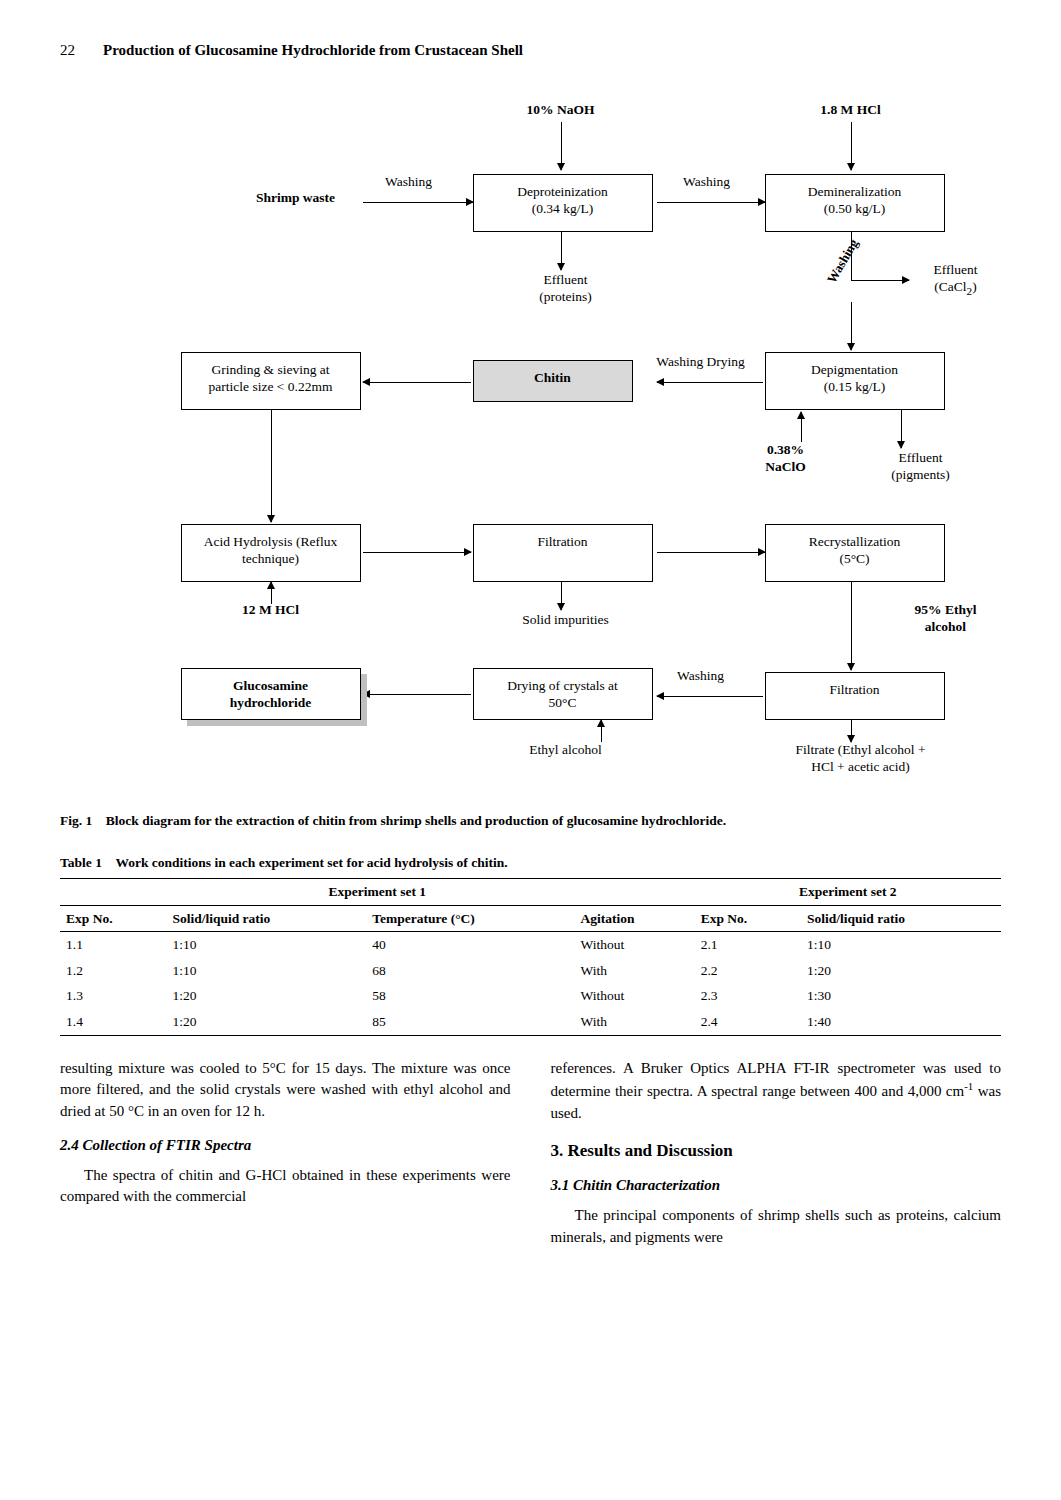22 Production of Glucosamine Hydrochloride from Crustacean Shell
10% NaOH
1.8 M HCl
Shrimp waste
Washing
Deproteinization
(0.34 kg/L)
Washing
Demineralization
(0.50 kg/L)
Effluent
(proteins)
Effluent
(CaCl2)
Washing
Depigmentation
(0.15 kg/L)
Washing Drying
Chitin
Grinding & sieving at
particle size < 0.22mm
0.38%
NaClO
Effluent
(pigments)
Acid Hydrolysis (Reflux
technique)
12 M HCl
Filtration
Solid impurities
Recrystallization
(5°C)
95% Ethyl
alcohol
Filtration
Filtrate (Ethyl alcohol +
HCl + acetic acid)
Washing
Drying of crystals at
50°C
Ethyl alcohol
Glucosamine
hydrochloride
Fig. 1 Block diagram for the extraction of chitin from shrimp shells and production of glucosamine hydrochloride.
Table 1 Work conditions in each experiment set for acid hydrolysis of chitin.
| Experiment set 1 | Experiment set 2 |
| --- | --- |
| Exp No. | Solid/liquid ratio | Temperature (°C) | Agitation | Exp No. | Solid/liquid ratio |
| 1.1 | 1:10 | 40 | Without | 2.1 | 1:10 |
| 1.2 | 1:10 | 68 | With | 2.2 | 1:20 |
| 1.3 | 1:20 | 58 | Without | 2.3 | 1:30 |
| 1.4 | 1:20 | 85 | With | 2.4 | 1:40 |
resulting mixture was cooled to 5°C for 15 days. The mixture was once more filtered, and the solid crystals were washed with ethyl alcohol and dried at 50 °C in an oven for 12 h.
2.4 Collection of FTIR Spectra
The spectra of chitin and G-HCl obtained in these experiments were compared with the commercial
references. A Bruker Optics ALPHA FT-IR spectrometer was used to determine their spectra. A spectral range between 400 and 4,000 cm-1 was used.
3. Results and Discussion
3.1 Chitin Characterization
The principal components of shrimp shells such as proteins, calcium minerals, and pigments were